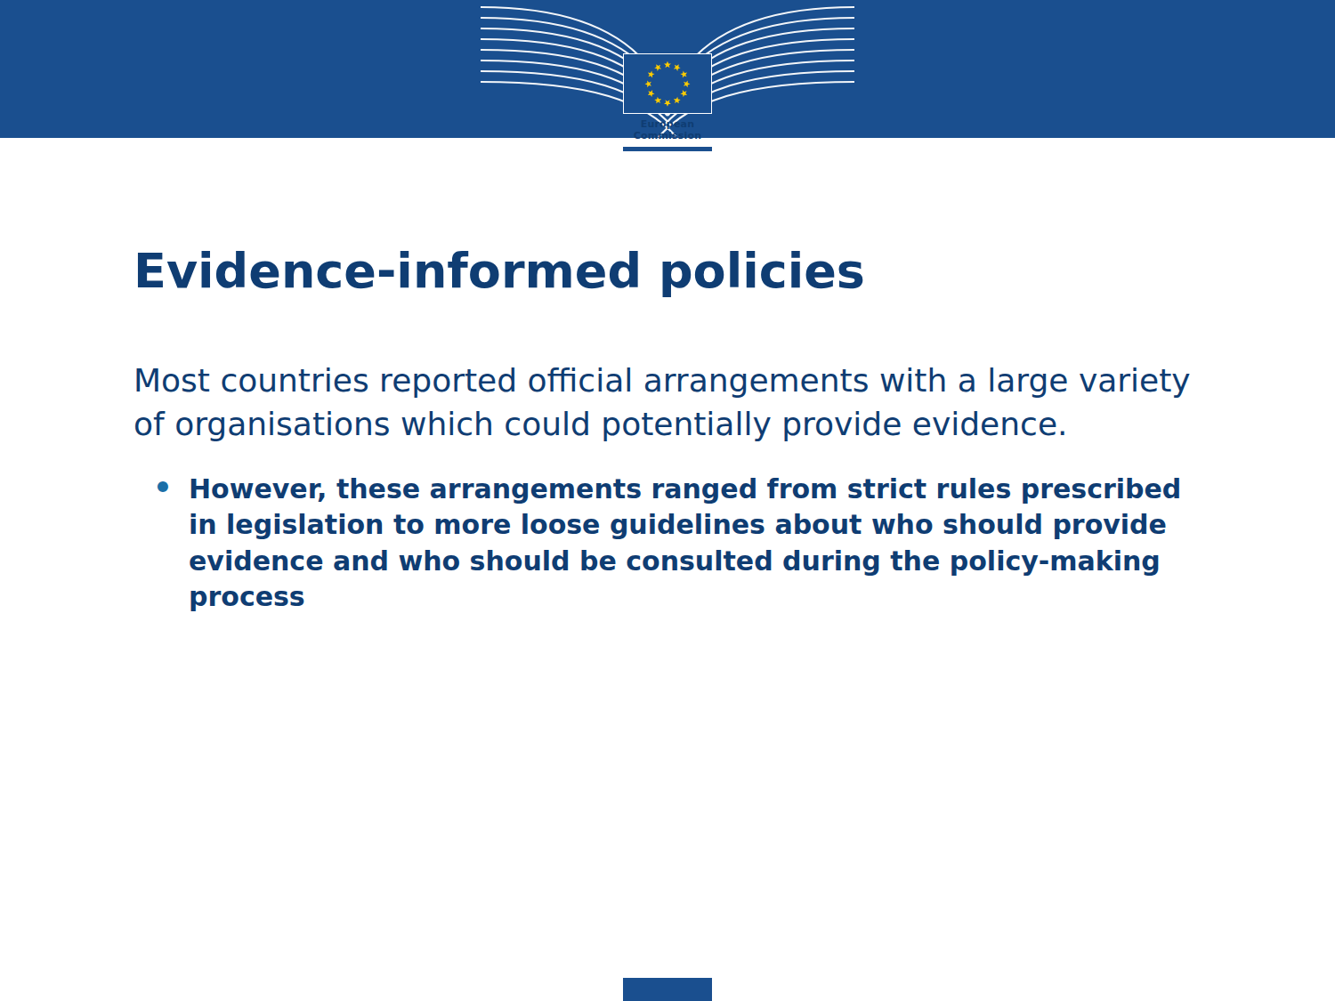European
Commission
Evidence-informed policies
Most countries reported official arrangements with a large variety of organisations which could potentially provide evidence.
However, these arrangements ranged from strict rules prescribed in legislation to more loose guidelines about who should provide evidence and who should be consulted during the policy-making process